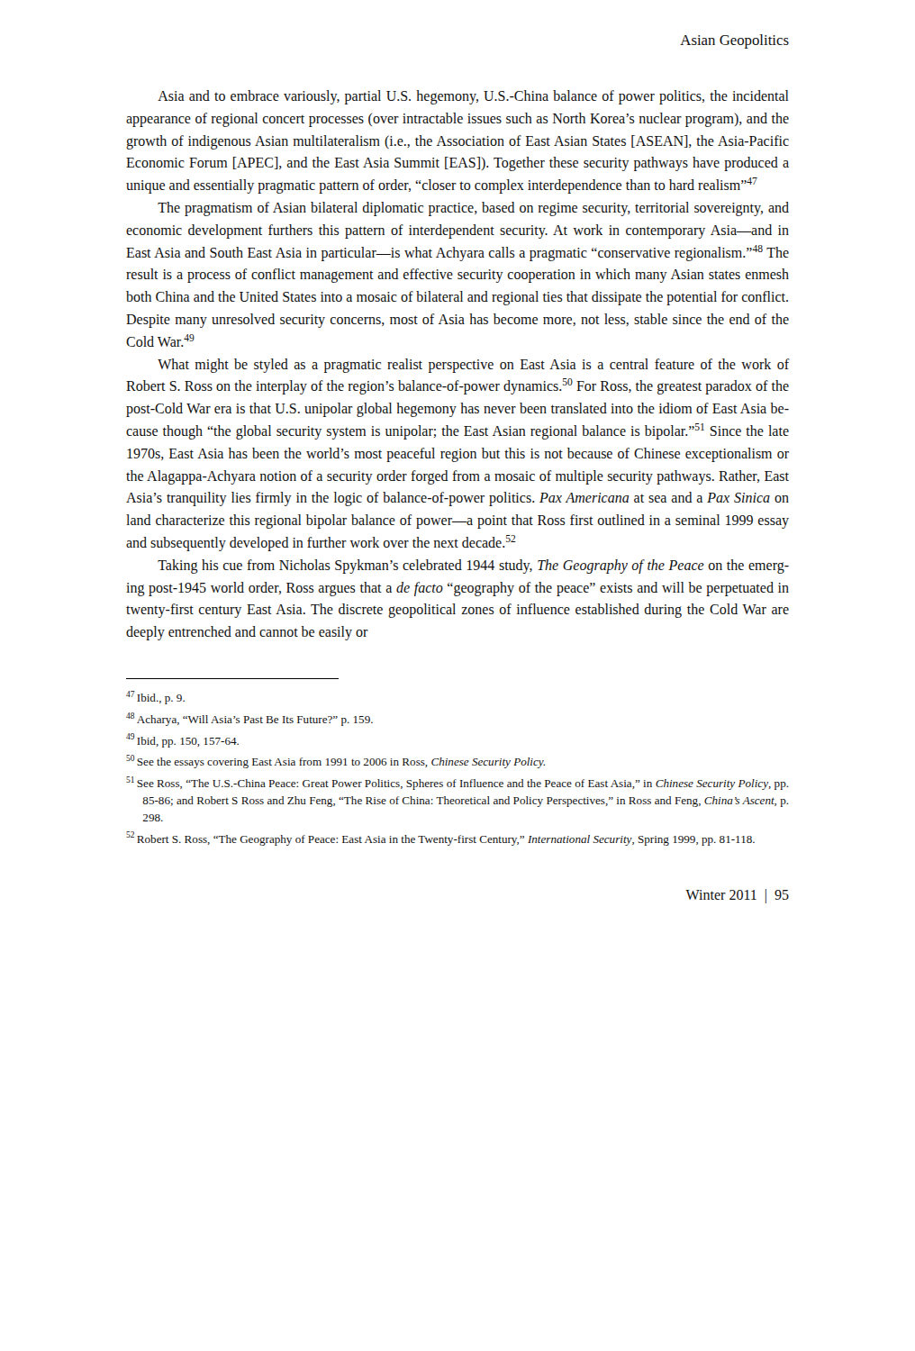Asian Geopolitics
Asia and to embrace variously, partial U.S. hegemony, U.S.-China balance of power politics, the incidental appearance of regional concert processes (over intractable issues such as North Korea’s nuclear program), and the growth of indigenous Asian multilateralism (i.e., the Association of East Asian States [ASEAN], the Asia-Pacific Economic Forum [APEC], and the East Asia Summit [EAS]). Together these security pathways have produced a unique and essentially pragmatic pattern of order, “closer to complex interdependence than to hard realism”47
The pragmatism of Asian bilateral diplomatic practice, based on regime security, territorial sovereignty, and economic development furthers this pattern of interdependent security. At work in contemporary Asia—and in East Asia and South East Asia in particular—is what Achyara calls a pragmatic “conservative regionalism.”48 The result is a process of conflict management and effective security cooperation in which many Asian states enmesh both China and the United States into a mosaic of bilateral and regional ties that dissipate the potential for conflict. Despite many unresolved security concerns, most of Asia has become more, not less, stable since the end of the Cold War.49
What might be styled as a pragmatic realist perspective on East Asia is a central feature of the work of Robert S. Ross on the interplay of the region’s balance-of-power dynamics.50 For Ross, the greatest paradox of the post-Cold War era is that U.S. unipolar global hegemony has never been translated into the idiom of East Asia because though “the global security system is unipolar; the East Asian regional balance is bipolar.”51 Since the late 1970s, East Asia has been the world’s most peaceful region but this is not because of Chinese exceptionalism or the Alagappa-Achyara notion of a security order forged from a mosaic of multiple security pathways. Rather, East Asia’s tranquility lies firmly in the logic of balance-of-power politics. Pax Americana at sea and a Pax Sinica on land characterize this regional bipolar balance of power—a point that Ross first outlined in a seminal 1999 essay and subsequently developed in further work over the next decade.52
Taking his cue from Nicholas Spykman’s celebrated 1944 study, The Geography of the Peace on the emerging post-1945 world order, Ross argues that a de facto “geography of the peace” exists and will be perpetuated in twenty-first century East Asia. The discrete geopolitical zones of influence established during the Cold War are deeply entrenched and cannot be easily or
47Ibid., p. 9.
48Acharya, “Will Asia’s Past Be Its Future?” p. 159.
49Ibid, pp. 150, 157-64.
50See the essays covering East Asia from 1991 to 2006 in Ross, Chinese Security Policy.
51See Ross, “The U.S.-China Peace: Great Power Politics, Spheres of Influence and the Peace of East Asia,” in Chinese Security Policy, pp. 85-86; and Robert S Ross and Zhu Feng, “The Rise of China: Theoretical and Policy Perspectives,” in Ross and Feng, China’s Ascent, p. 298.
52Robert S. Ross, “The Geography of Peace: East Asia in the Twenty-first Century,” International Security, Spring 1999, pp. 81-118.
Winter 2011|95